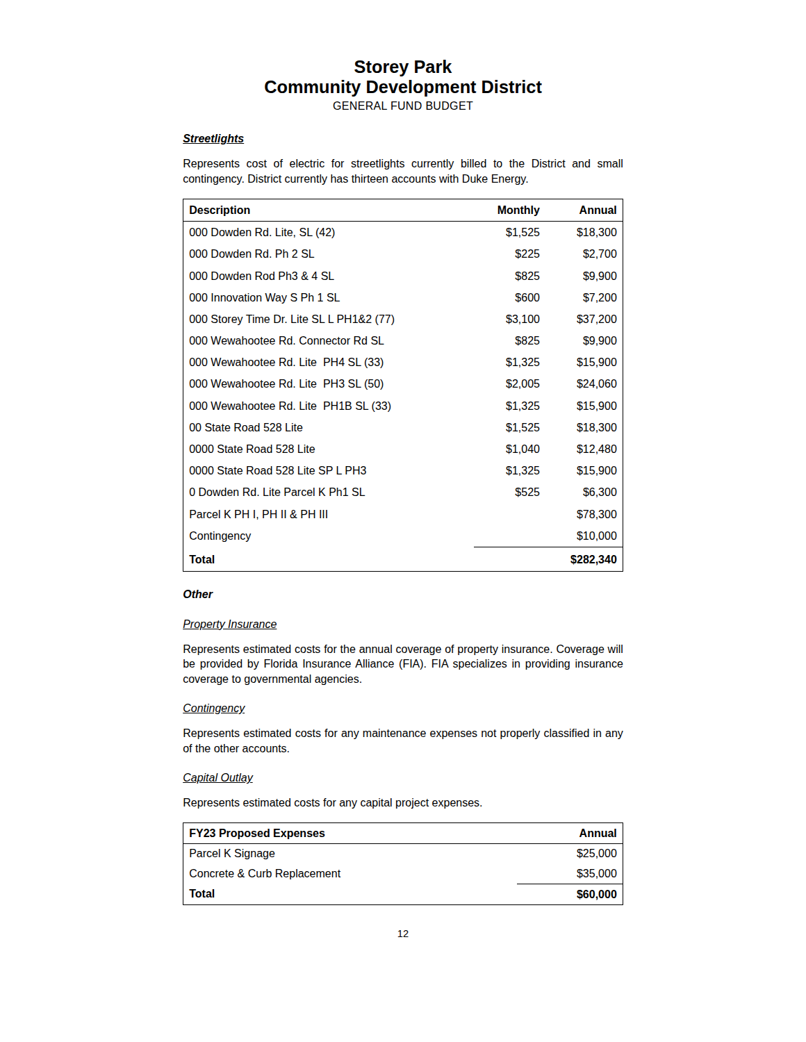Storey Park
Community Development District
GENERAL FUND BUDGET
Streetlights
Represents cost of electric for streetlights currently billed to the District and small contingency. District currently has thirteen accounts with Duke Energy.
| Description | Monthly | Annual |
| --- | --- | --- |
| 000 Dowden Rd. Lite, SL (42) | $1,525 | $18,300 |
| 000 Dowden Rd. Ph 2 SL | $225 | $2,700 |
| 000 Dowden Rod Ph3 & 4 SL | $825 | $9,900 |
| 000 Innovation Way S Ph 1 SL | $600 | $7,200 |
| 000 Storey Time Dr. Lite SL L PH1&2 (77) | $3,100 | $37,200 |
| 000 Wewahootee Rd. Connector Rd SL | $825 | $9,900 |
| 000 Wewahootee Rd. Lite PH4 SL (33) | $1,325 | $15,900 |
| 000 Wewahootee Rd. Lite PH3 SL (50) | $2,005 | $24,060 |
| 000 Wewahootee Rd. Lite PH1B SL (33) | $1,325 | $15,900 |
| 00 State Road 528 Lite | $1,525 | $18,300 |
| 0000 State Road 528 Lite | $1,040 | $12,480 |
| 0000 State Road 528 Lite SP L PH3 | $1,325 | $15,900 |
| 0 Dowden Rd. Lite Parcel K Ph1 SL | $525 | $6,300 |
| Parcel K PH I, PH II & PH III | | $78,300 |
| Contingency | | $10,000 |
| Total | | $282,340 |
Other
Property Insurance
Represents estimated costs for the annual coverage of property insurance. Coverage will be provided by Florida Insurance Alliance (FIA). FIA specializes in providing insurance coverage to governmental agencies.
Contingency
Represents estimated costs for any maintenance expenses not properly classified in any of the other accounts.
Capital Outlay
Represents estimated costs for any capital project expenses.
| FY23 Proposed Expenses | Annual |
| --- | --- |
| Parcel K Signage | $25,000 |
| Concrete & Curb Replacement | $35,000 |
| Total | $60,000 |
12